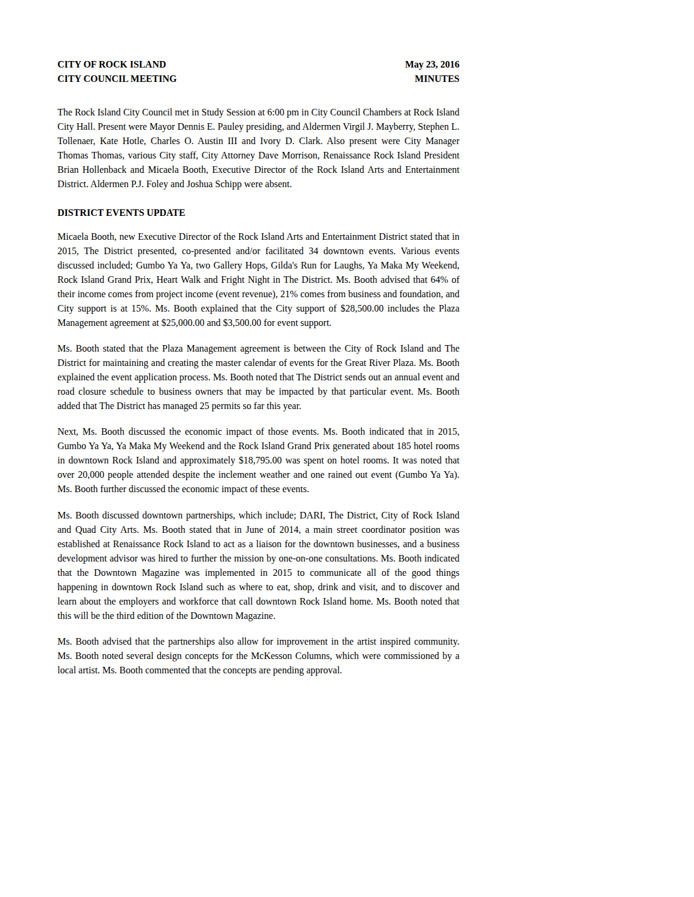CITY OF ROCK ISLAND
CITY COUNCIL MEETING
May 23, 2016
MINUTES
The Rock Island City Council met in Study Session at 6:00 pm in City Council Chambers at Rock Island City Hall. Present were Mayor Dennis E. Pauley presiding, and Aldermen Virgil J. Mayberry, Stephen L. Tollenaer, Kate Hotle, Charles O. Austin III and Ivory D. Clark. Also present were City Manager Thomas Thomas, various City staff, City Attorney Dave Morrison, Renaissance Rock Island President Brian Hollenback and Micaela Booth, Executive Director of the Rock Island Arts and Entertainment District. Aldermen P.J. Foley and Joshua Schipp were absent.
DISTRICT EVENTS UPDATE
Micaela Booth, new Executive Director of the Rock Island Arts and Entertainment District stated that in 2015, The District presented, co-presented and/or facilitated 34 downtown events. Various events discussed included; Gumbo Ya Ya, two Gallery Hops, Gilda's Run for Laughs, Ya Maka My Weekend, Rock Island Grand Prix, Heart Walk and Fright Night in The District. Ms. Booth advised that 64% of their income comes from project income (event revenue), 21% comes from business and foundation, and City support is at 15%. Ms. Booth explained that the City support of $28,500.00 includes the Plaza Management agreement at $25,000.00 and $3,500.00 for event support.
Ms. Booth stated that the Plaza Management agreement is between the City of Rock Island and The District for maintaining and creating the master calendar of events for the Great River Plaza. Ms. Booth explained the event application process. Ms. Booth noted that The District sends out an annual event and road closure schedule to business owners that may be impacted by that particular event. Ms. Booth added that The District has managed 25 permits so far this year.
Next, Ms. Booth discussed the economic impact of those events. Ms. Booth indicated that in 2015, Gumbo Ya Ya, Ya Maka My Weekend and the Rock Island Grand Prix generated about 185 hotel rooms in downtown Rock Island and approximately $18,795.00 was spent on hotel rooms. It was noted that over 20,000 people attended despite the inclement weather and one rained out event (Gumbo Ya Ya). Ms. Booth further discussed the economic impact of these events.
Ms. Booth discussed downtown partnerships, which include; DARI, The District, City of Rock Island and Quad City Arts. Ms. Booth stated that in June of 2014, a main street coordinator position was established at Renaissance Rock Island to act as a liaison for the downtown businesses, and a business development advisor was hired to further the mission by one-on-one consultations. Ms. Booth indicated that the Downtown Magazine was implemented in 2015 to communicate all of the good things happening in downtown Rock Island such as where to eat, shop, drink and visit, and to discover and learn about the employers and workforce that call downtown Rock Island home. Ms. Booth noted that this will be the third edition of the Downtown Magazine.
Ms. Booth advised that the partnerships also allow for improvement in the artist inspired community. Ms. Booth noted several design concepts for the McKesson Columns, which were commissioned by a local artist. Ms. Booth commented that the concepts are pending approval.